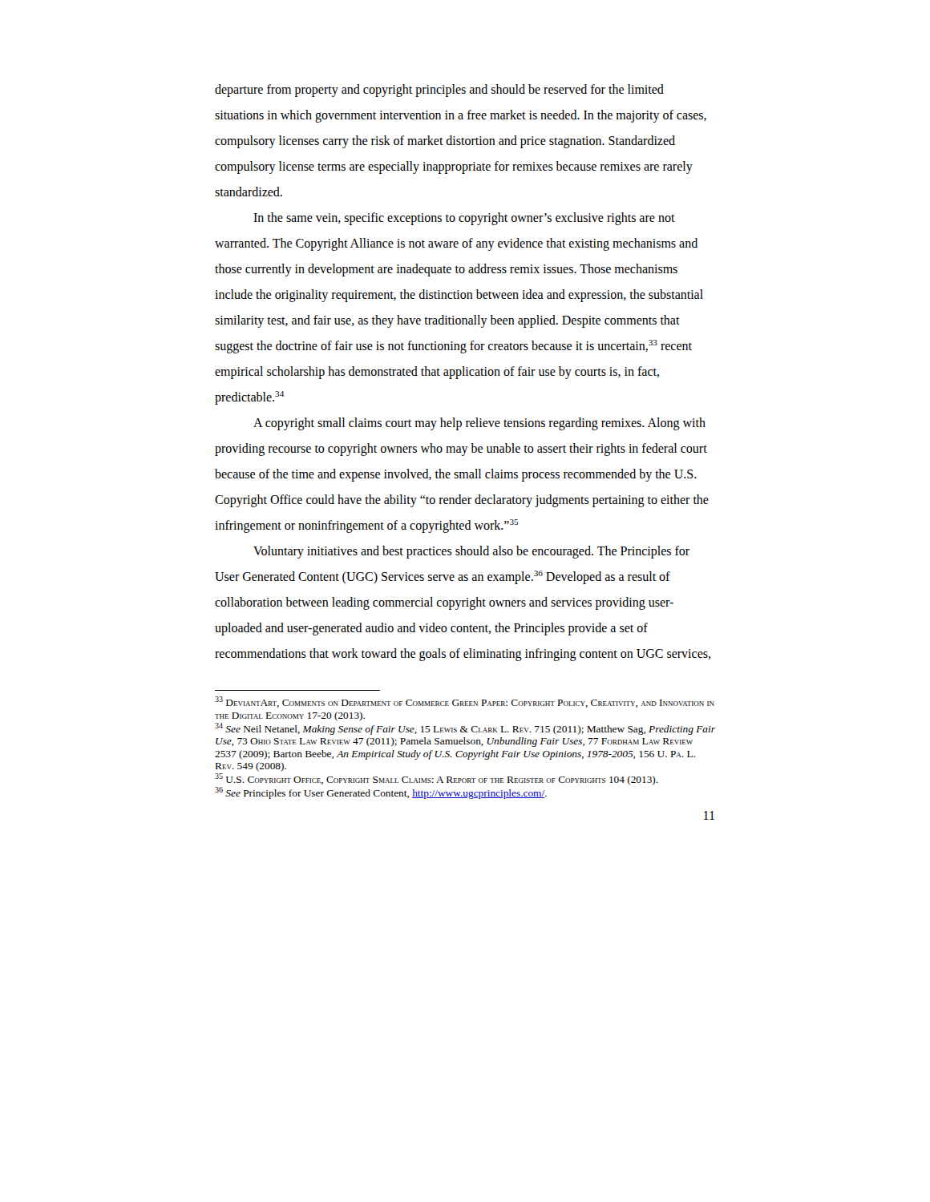departure from property and copyright principles and should be reserved for the limited situations in which government intervention in a free market is needed. In the majority of cases, compulsory licenses carry the risk of market distortion and price stagnation. Standardized compulsory license terms are especially inappropriate for remixes because remixes are rarely standardized.
In the same vein, specific exceptions to copyright owner’s exclusive rights are not warranted. The Copyright Alliance is not aware of any evidence that existing mechanisms and those currently in development are inadequate to address remix issues. Those mechanisms include the originality requirement, the distinction between idea and expression, the substantial similarity test, and fair use, as they have traditionally been applied. Despite comments that suggest the doctrine of fair use is not functioning for creators because it is uncertain,33 recent empirical scholarship has demonstrated that application of fair use by courts is, in fact, predictable.34
A copyright small claims court may help relieve tensions regarding remixes. Along with providing recourse to copyright owners who may be unable to assert their rights in federal court because of the time and expense involved, the small claims process recommended by the U.S. Copyright Office could have the ability “to render declaratory judgments pertaining to either the infringement or noninfringement of a copyrighted work.”35
Voluntary initiatives and best practices should also be encouraged. The Principles for User Generated Content (UGC) Services serve as an example.36 Developed as a result of collaboration between leading commercial copyright owners and services providing user-uploaded and user-generated audio and video content, the Principles provide a set of recommendations that work toward the goals of eliminating infringing content on UGC services,
33 DeviantArt, Comments on Department of Commerce Green Paper: Copyright Policy, Creativity, and Innovation in the Digital Economy 17-20 (2013).
34 See Neil Netanel, Making Sense of Fair Use, 15 Lewis & Clark L. Rev. 715 (2011); Matthew Sag, Predicting Fair Use, 73 Ohio State Law Review 47 (2011); Pamela Samuelson, Unbundling Fair Uses, 77 Fordham Law Review 2537 (2009); Barton Beebe, An Empirical Study of U.S. Copyright Fair Use Opinions, 1978-2005, 156 U. Pa. L. Rev. 549 (2008).
35 U.S. Copyright Office, Copyright Small Claims: A Report of the Register of Copyrights 104 (2013).
36 See Principles for User Generated Content, http://www.ugcprinciples.com/.
11